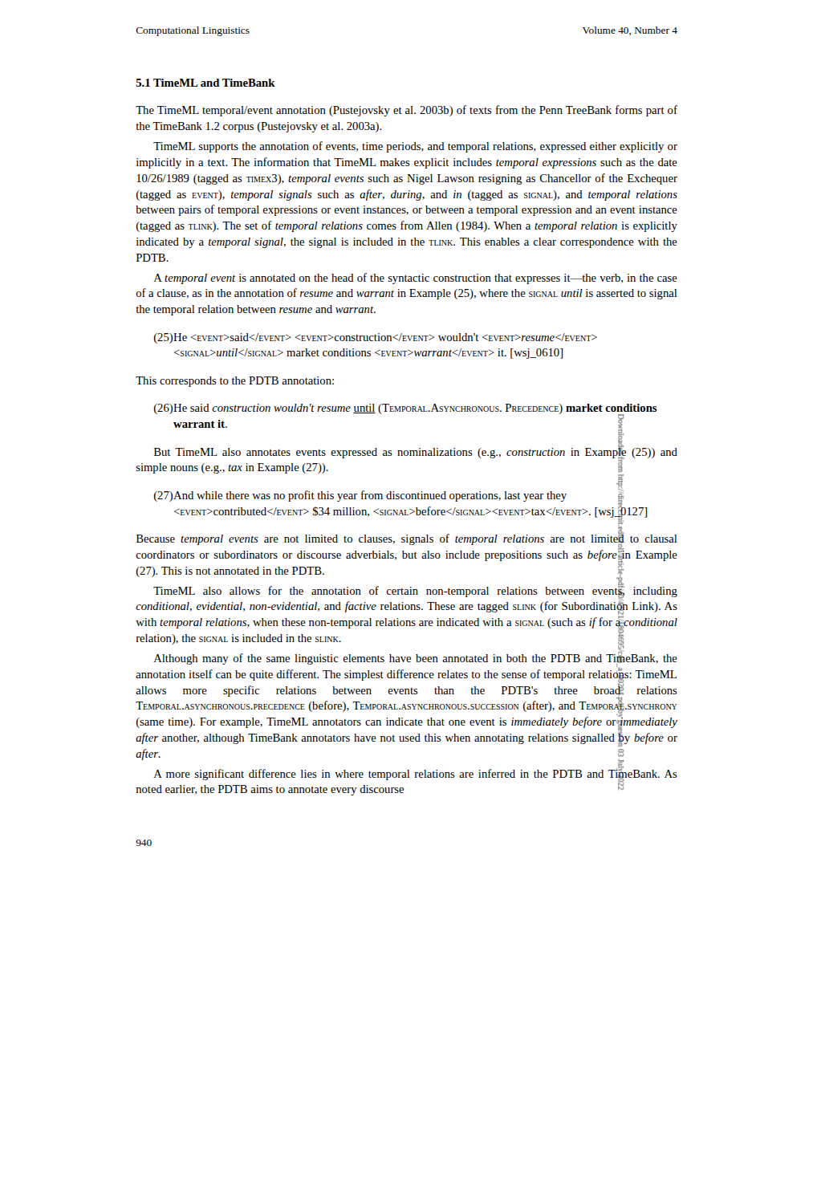Computational Linguistics Volume 40, Number 4
5.1 TimeML and TimeBank
The TimeML temporal/event annotation (Pustejovsky et al. 2003b) of texts from the Penn TreeBank forms part of the TimeBank 1.2 corpus (Pustejovsky et al. 2003a).
TimeML supports the annotation of events, time periods, and temporal relations, expressed either explicitly or implicitly in a text. The information that TimeML makes explicit includes temporal expressions such as the date 10/26/1989 (tagged as timex3), temporal events such as Nigel Lawson resigning as Chancellor of the Exchequer (tagged as event), temporal signals such as after, during, and in (tagged as signal), and temporal relations between pairs of temporal expressions or event instances, or between a temporal expression and an event instance (tagged as tlink). The set of temporal relations comes from Allen (1984). When a temporal relation is explicitly indicated by a temporal signal, the signal is included in the tlink. This enables a clear correspondence with the PDTB.
A temporal event is annotated on the head of the syntactic construction that expresses it—the verb, in the case of a clause, as in the annotation of resume and warrant in Example (25), where the signal until is asserted to signal the temporal relation between resume and warrant.
(25)
He <event>said</event> <event>construction</event> wouldn't <event>resume</event> <signal>until</signal> market conditions <event>warrant</event> it. [wsj_0610]
This corresponds to the PDTB annotation:
(26)
He said construction wouldn't resume until (Temporal.Asynchronous. Precedence) market conditions warrant it.
But TimeML also annotates events expressed as nominalizations (e.g., construction in Example (25)) and simple nouns (e.g., tax in Example (27)).
(27)
And while there was no profit this year from discontinued operations, last year they <event>contributed</event> $34 million, <signal>before</signal><event>tax</event>. [wsj_0127]
Because temporal events are not limited to clauses, signals of temporal relations are not limited to clausal coordinators or subordinators or discourse adverbials, but also include prepositions such as before in Example (27). This is not annotated in the PDTB.
TimeML also allows for the annotation of certain non-temporal relations between events, including conditional, evidential, non-evidential, and factive relations. These are tagged slink (for Subordination Link). As with temporal relations, when these non-temporal relations are indicated with a signal (such as if for a conditional relation), the signal is included in the slink.
Although many of the same linguistic elements have been annotated in both the PDTB and TimeBank, the annotation itself can be quite different. The simplest difference relates to the sense of temporal relations: TimeML allows more specific relations between events than the PDTB's three broad relations Temporal.asynchronous.precedence (before), Temporal.asynchronous.succession (after), and Temporal.synchrony (same time). For example, TimeML annotators can indicate that one event is immediately before or immediately after another, although TimeBank annotators have not used this when annotating relations signalled by before or after.
A more significant difference lies in where temporal relations are inferred in the PDTB and TimeBank. As noted earlier, the PDTB aims to annotate every discourse
940
Downloaded from http://direct.mit.edu/coli/article-pdf/40/4/921/1804695/coli_a_00204.pdf by guest on 03 July 2022